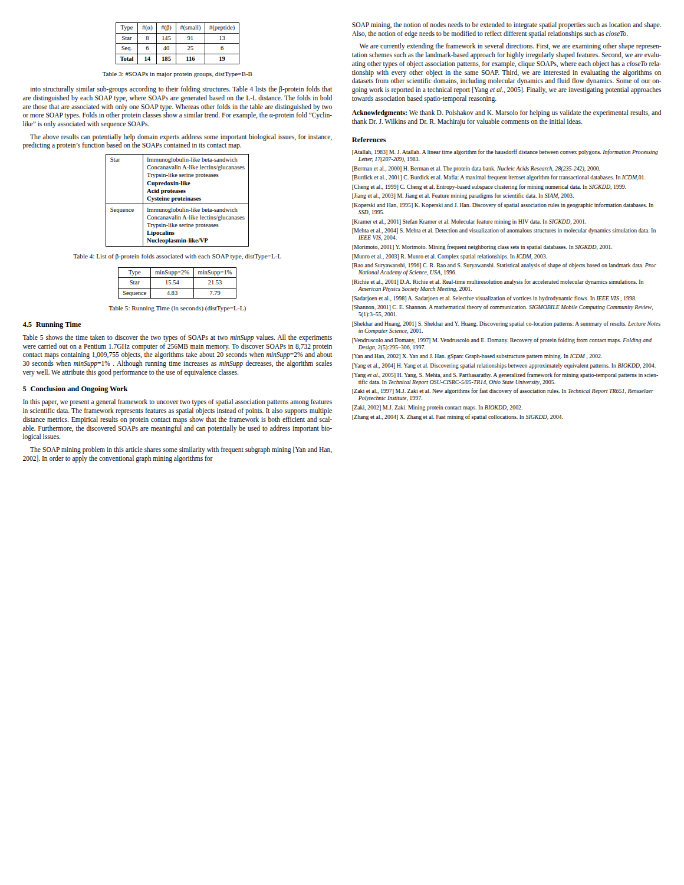| Type | #(α) | #(β) | #(small) | #(peptide) |
| --- | --- | --- | --- | --- |
| Star | 8 | 145 | 91 | 13 |
| Seq. | 6 | 40 | 25 | 6 |
| Total | 14 | 185 | 116 | 19 |
Table 3: #SOAPs in major protein groups, distType=B-B
into structurally similar sub-groups according to their folding structures. Table 4 lists the β-protein folds that are distinguished by each SOAP type, where SOAPs are generated based on the L-L distance. The folds in bold are those that are associated with only one SOAP type. Whereas other folds in the table are distinguished by two or more SOAP types. Folds in other protein classes show a similar trend. For example, the α-protein fold ”Cyclin-like” is only associated with sequence SOAPs.
The above results can potentially help domain experts address some important biological issues, for instance, predicting a protein’s function based on the SOAPs contained in its contact map.
| Star | Immunoglobulin-like beta-sandwich Concanavalin A-like lectins/glucanases Trypsin-like serine proteases Cupredoxin-like Acid proteases Cysteine proteinases |
| Sequence | Immunoglobulin-like beta-sandwich Concanavalin A-like lectins/glucanases Trypsin-like serine proteases Lipocalins Nucleoplasmin-like/VP |
Table 4: List of β-protein folds associated with each SOAP type, distType=L-L
| Type | minSupp=2% | minSupp=1% |
| --- | --- | --- |
| Star | 15.54 | 21.53 |
| Sequence | 4.83 | 7.79 |
Table 5: Running Time (in seconds) (distType=L-L)
4.5 Running Time
Table 5 shows the time taken to discover the two types of SOAPs at two minSupp values. All the experiments were carried out on a Pentium 1.7GHz computer of 256MB main memory. To discover SOAPs in 8,732 protein contact maps containing 1,009,755 objects, the algorithms take about 20 seconds when minSupp=2% and about 30 seconds when minSupp=1% . Although running time increases as minSupp decreases, the algorithm scales very well. We attribute this good performance to the use of equivalence classes.
5 Conclusion and Ongoing Work
In this paper, we present a general framework to uncover two types of spatial association patterns among features in scientific data. The framework represents features as spatial objects instead of points. It also supports multiple distance metrics. Empirical results on protein contact maps show that the framework is both efficient and scalable. Furthermore, the discovered SOAPs are meaningful and can potentially be used to address important biological issues.
The SOAP mining problem in this article shares some similarity with frequent subgraph mining [Yan and Han, 2002]. In order to apply the conventional graph mining algorithms for
SOAP mining, the notion of nodes needs to be extended to integrate spatial properties such as location and shape. Also, the notion of edge needs to be modified to reflect different spatial relationships such as closeTo.
We are currently extending the framework in several directions. First, we are examining other shape representation schemes such as the landmark-based approach for highly irregularly shaped features. Second, we are evaluating other types of object association patterns, for example, clique SOAPs, where each object has a closeTo relationship with every other object in the same SOAP. Third, we are interested in evaluating the algorithms on datasets from other scientific domains, including molecular dynamics and fluid flow dynamics. Some of our ongoing work is reported in a technical report [Yang et al., 2005]. Finally, we are investigating potential approaches towards association based spatio-temporal reasoning.
Acknowledgments: We thank D. Polshakov and K. Marsolo for helping us validate the experimental results, and thank Dr. J. Wilkins and Dr. R. Machiraju for valuable comments on the initial ideas.
References
[Atallah, 1983] M. J. Atallah. A linear time algorithm for the hausdorff distance between convex polygons. Information Processing Letter, 17(207-209), 1983.
[Berman et al., 2000] H. Berman et al. The protein data bank. Nucleic Acids Research, 28(235-242), 2000.
[Burdick et al., 2001] C. Burdick et al. Mafia: A maximal frequent itemset algorithm for transactional databases. In ICDM,01.
[Cheng et al., 1999] C. Cheng et al. Entropy-based subspace clustering for mining numerical data. In SIGKDD, 1999.
[Jiang et al., 2003] M. Jiang et al. Feature mining paradigms for scientific data. In SIAM, 2003.
[Koperski and Han, 1995] K. Koperski and J. Han. Discovery of spatial association rules in geographic information databases. In SSD, 1995.
[Kramer et al., 2001] Stefan Kramer et al. Molecular feature mining in HIV data. In SIGKDD, 2001.
[Mehta et al., 2004] S. Mehta et al. Detection and visualization of anomalous structures in molecular dynamics simulation data. In IEEE VIS, 2004.
[Morimoto, 2001] Y. Morimoto. Mining frequent neighboring class sets in spatial databases. In SIGKDD, 2001.
[Munro et al., 2003] R. Munro et al. Complex spatial relationships. In ICDM, 2003.
[Rao and Suryawanshi, 1996] C. R. Rao and S. Suryawanshi. Statistical analysis of shape of objects based on landmark data. Proc National Academy of Science, USA, 1996.
[Richie et al., 2001] D.A. Richie et al. Real-time multiresolution analysis for accelerated molecular dynamics simulations. In American Physics Society March Meeting, 2001.
[Sadarjoen et al., 1998] A. Sadarjoen et al. Selective visualization of vortices in hydrodynamic flows. In IEEE VIS , 1998.
[Shannon, 2001] C. E. Shannon. A mathematical theory of communication. SIGMOBILE Mobile Computing Community Review, 5(1):3–55, 2001.
[Shekhar and Huang, 2001] S. Shekhar and Y. Huang. Discovering spatial co-location patterns: A summary of results. Lecture Notes in Computer Science, 2001.
[Vendruscolo and Domany, 1997] M. Vendruscolo and E. Domany. Recovery of protein folding from contact maps. Folding and Design, 2(5):295–306, 1997.
[Yan and Han, 2002] X. Yan and J. Han. gSpan: Graph-based substructure pattern mining. In ICDM , 2002.
[Yang et al., 2004] H. Yang et al. Discovering spatial relationships between approximately equivalent patterns. In BIOKDD, 2004.
[Yang et al., 2005] H. Yang, S. Mehta, and S. Parthasarathy. A generalized framework for mining spatio-temporal patterns in scientific data. In Technical Report OSU-CISRC-5/05-TR14, Ohio State University, 2005.
[Zaki et al., 1997] M.J. Zaki et al. New algorithms for fast discovery of association rules. In Technical Report TR651, Rensselaer Polytechnic Institute, 1997.
[Zaki, 2002] M.J. Zaki. Mining protein contact maps. In BIOKDD, 2002.
[Zhang et al., 2004] X. Zhang et al. Fast mining of spatial collocations. In SIGKDD, 2004.